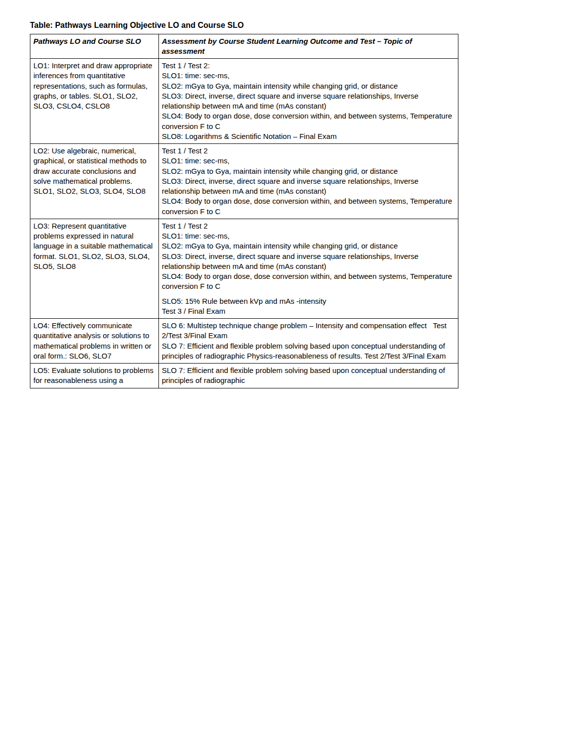Table: Pathways Learning Objective LO and Course SLO
| Pathways LO and Course SLO | Assessment by Course Student Learning Outcome and Test – Topic of assessment |
| --- | --- |
| LO1: Interpret and draw appropriate inferences from quantitative representations, such as formulas, graphs, or tables. SLO1, SLO2, SLO3, CSLO4, CSLO8 | Test 1 / Test 2: SLO1: time: sec-ms, SLO2: mGya to Gya, maintain intensity while changing grid, or distance SLO3: Direct, inverse, direct square and inverse square relationships, Inverse relationship between mA and time (mAs constant) SLO4: Body to organ dose, dose conversion within, and between systems, Temperature conversion F to C SLO8: Logarithms & Scientific Notation – Final Exam |
| LO2: Use algebraic, numerical, graphical, or statistical methods to draw accurate conclusions and solve mathematical problems. SLO1, SLO2, SLO3, SLO4, SLO8 | Test 1 / Test 2 SLO1: time: sec-ms, SLO2: mGya to Gya, maintain intensity while changing grid, or distance SLO3: Direct, inverse, direct square and inverse square relationships, Inverse relationship between mA and time (mAs constant) SLO4: Body to organ dose, dose conversion within, and between systems, Temperature conversion F to C |
| LO3: Represent quantitative problems expressed in natural language in a suitable mathematical format. SLO1, SLO2, SLO3, SLO4, SLO5, SLO8 | Test 1 / Test 2 SLO1: time: sec-ms, SLO2: mGya to Gya, maintain intensity while changing grid, or distance SLO3: Direct, inverse, direct square and inverse square relationships, Inverse relationship between mA and time (mAs constant) SLO4: Body to organ dose, dose conversion within, and between systems, Temperature conversion F to C SLO5: 15% Rule between kVp and mAs -intensity Test 3 / Final Exam |
| LO4: Effectively communicate quantitative analysis or solutions to mathematical problems in written or oral form.: SLO6, SLO7 | SLO 6: Multistep technique change problem – Intensity and compensation effect Test 2/Test 3/Final Exam SLO 7: Efficient and flexible problem solving based upon conceptual understanding of principles of radiographic Physics-reasonableness of results. Test 2/Test 3/Final Exam |
| LO5: Evaluate solutions to problems for reasonableness using a | SLO 7: Efficient and flexible problem solving based upon conceptual understanding of principles of radiographic |